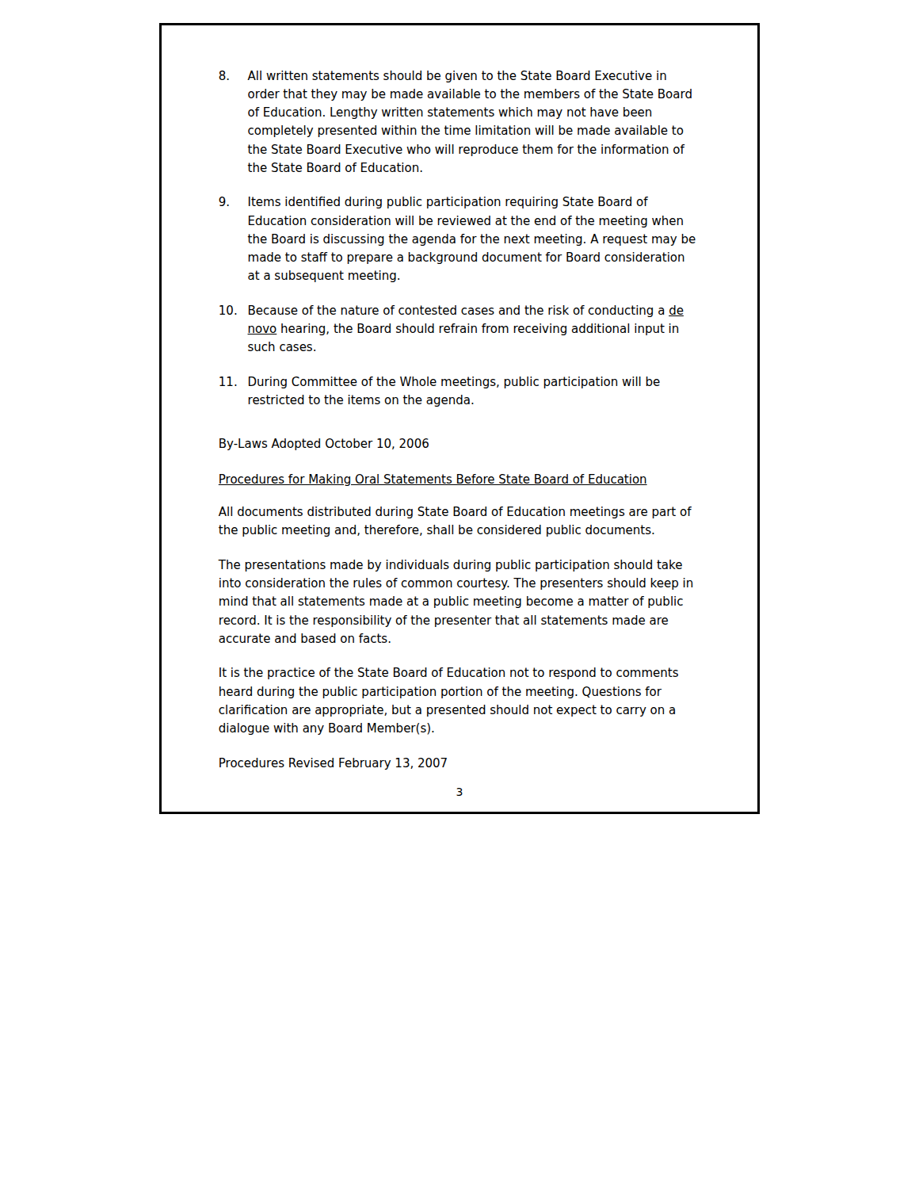8. All written statements should be given to the State Board Executive in order that they may be made available to the members of the State Board of Education. Lengthy written statements which may not have been completely presented within the time limitation will be made available to the State Board Executive who will reproduce them for the information of the State Board of Education.
9. Items identified during public participation requiring State Board of Education consideration will be reviewed at the end of the meeting when the Board is discussing the agenda for the next meeting. A request may be made to staff to prepare a background document for Board consideration at a subsequent meeting.
10. Because of the nature of contested cases and the risk of conducting a de novo hearing, the Board should refrain from receiving additional input in such cases.
11. During Committee of the Whole meetings, public participation will be restricted to the items on the agenda.
By-Laws Adopted October 10, 2006
Procedures for Making Oral Statements Before State Board of Education
All documents distributed during State Board of Education meetings are part of the public meeting and, therefore, shall be considered public documents.
The presentations made by individuals during public participation should take into consideration the rules of common courtesy. The presenters should keep in mind that all statements made at a public meeting become a matter of public record. It is the responsibility of the presenter that all statements made are accurate and based on facts.
It is the practice of the State Board of Education not to respond to comments heard during the public participation portion of the meeting. Questions for clarification are appropriate, but a presented should not expect to carry on a dialogue with any Board Member(s).
Procedures Revised February 13, 2007
3